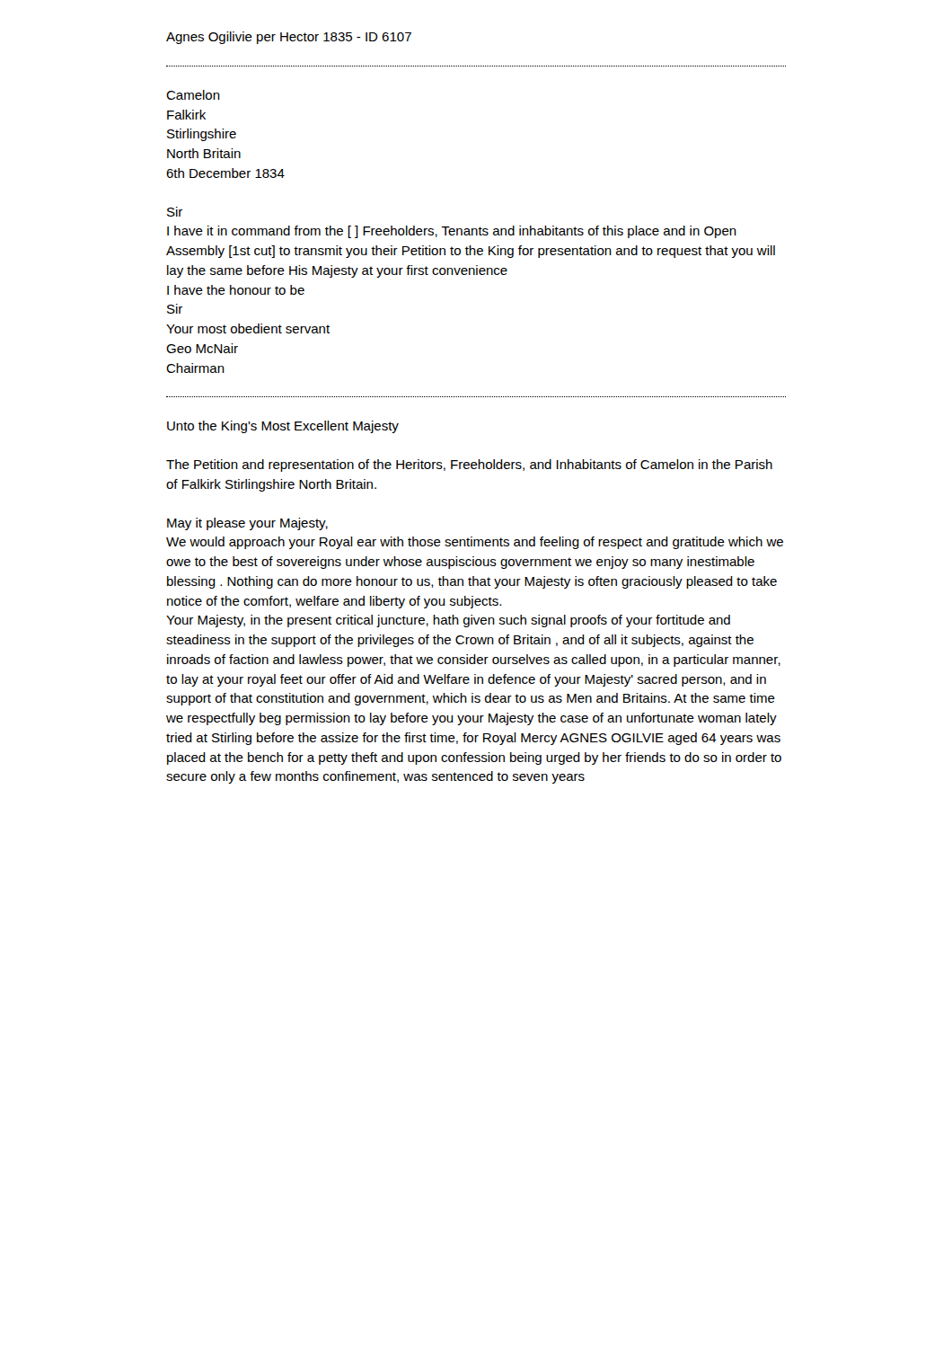Agnes Ogilivie per Hector 1835 - ID 6107
Camelon
Falkirk
Stirlingshire
North Britain
6th December 1834
Sir
I have it in command from the [ ] Freeholders, Tenants and inhabitants of this place and in Open Assembly [1st cut] to transmit you their Petition to the King for presentation and to request that you will lay the same before His Majesty at your first convenience
I have the honour to be
Sir
Your most obedient servant
Geo McNair
Chairman
Unto the King's Most Excellent Majesty
The Petition and representation of the Heritors, Freeholders, and Inhabitants of Camelon in the Parish of Falkirk Stirlingshire North Britain.
May it please your Majesty,
We would approach your Royal ear with those sentiments and feeling of respect and gratitude which we owe to the best of sovereigns under whose auspiscious government we enjoy so many inestimable blessing . Nothing can do more honour to us, than that your Majesty is often graciously pleased to take notice of the comfort, welfare and liberty of you subjects.
Your Majesty, in the present critical juncture, hath given such signal proofs of your fortitude and steadiness in the support of the privileges of the Crown of Britain , and of all it subjects, against the inroads of faction and lawless power, that we consider ourselves as called upon, in a particular manner, to lay at your royal feet our offer of Aid and Welfare in defence of your Majesty' sacred person, and in support of that constitution and government, which is dear to us as Men and Britains. At the same time we respectfully beg permission to lay before you your Majesty the case of an unfortunate woman lately tried at Stirling before the assize for the first time, for Royal Mercy AGNES OGILVIE aged 64 years was placed at the bench for a petty theft and upon confession being urged by her friends to do so in order to secure only a few months confinement, was sentenced to seven years